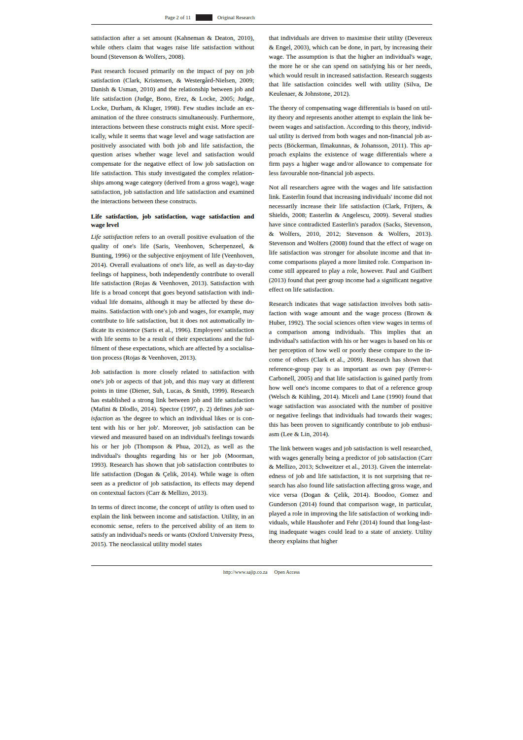Page 2 of 11 Original Research
satisfaction after a set amount (Kahneman & Deaton, 2010), while others claim that wages raise life satisfaction without bound (Stevenson & Wolfers, 2008).
Past research focused primarily on the impact of pay on job satisfaction (Clark, Kristensen, & Westergård-Nielsen, 2009; Danish & Usman, 2010) and the relationship between job and life satisfaction (Judge, Bono, Erez, & Locke, 2005; Judge, Locke, Durham, & Kluger, 1998). Few studies include an examination of the three constructs simultaneously. Furthermore, interactions between these constructs might exist. More specifically, while it seems that wage level and wage satisfaction are positively associated with both job and life satisfaction, the question arises whether wage level and satisfaction would compensate for the negative effect of low job satisfaction on life satisfaction. This study investigated the complex relationships among wage category (derived from a gross wage), wage satisfaction, job satisfaction and life satisfaction and examined the interactions between these constructs.
Life satisfaction, job satisfaction, wage satisfaction and wage level
Life satisfaction refers to an overall positive evaluation of the quality of one's life (Saris, Veenhoven, Scherpenzeel, & Bunting, 1996) or the subjective enjoyment of life (Veenhoven, 2014). Overall evaluations of one's life, as well as day-to-day feelings of happiness, both independently contribute to overall life satisfaction (Rojas & Veenhoven, 2013). Satisfaction with life is a broad concept that goes beyond satisfaction with individual life domains, although it may be affected by these domains. Satisfaction with one's job and wages, for example, may contribute to life satisfaction, but it does not automatically indicate its existence (Saris et al., 1996). Employees' satisfaction with life seems to be a result of their expectations and the fulfilment of these expectations, which are affected by a socialisation process (Rojas & Veenhoven, 2013).
Job satisfaction is more closely related to satisfaction with one's job or aspects of that job, and this may vary at different points in time (Diener, Suh, Lucas, & Smith, 1999). Research has established a strong link between job and life satisfaction (Mafini & Dlodlo, 2014). Spector (1997, p. 2) defines job satisfaction as 'the degree to which an individual likes or is content with his or her job'. Moreover, job satisfaction can be viewed and measured based on an individual's feelings towards his or her job (Thompson & Phua, 2012), as well as the individual's thoughts regarding his or her job (Moorman, 1993). Research has shown that job satisfaction contributes to life satisfaction (Dogan & Çelik, 2014). While wage is often seen as a predictor of job satisfaction, its effects may depend on contextual factors (Carr & Mellizo, 2013).
In terms of direct income, the concept of utility is often used to explain the link between income and satisfaction. Utility, in an economic sense, refers to the perceived ability of an item to satisfy an individual's needs or wants (Oxford University Press, 2015). The neoclassical utility model states
that individuals are driven to maximise their utility (Devereux & Engel, 2003), which can be done, in part, by increasing their wage. The assumption is that the higher an individual's wage, the more he or she can spend on satisfying his or her needs, which would result in increased satisfaction. Research suggests that life satisfaction coincides well with utility (Silva, De Keulenaer, & Johnstone, 2012).
The theory of compensating wage differentials is based on utility theory and represents another attempt to explain the link between wages and satisfaction. According to this theory, individual utility is derived from both wages and non-financial job aspects (Böckerman, Ilmakunnas, & Johansson, 2011). This approach explains the existence of wage differentials where a firm pays a higher wage and/or allowance to compensate for less favourable non-financial job aspects.
Not all researchers agree with the wages and life satisfaction link. Easterlin found that increasing individuals' income did not necessarily increase their life satisfaction (Clark, Frijters, & Shields, 2008; Easterlin & Angelescu, 2009). Several studies have since contradicted Easterlin's paradox (Sacks, Stevenson, & Wolfers, 2010, 2012; Stevenson & Wolfers, 2013). Stevenson and Wolfers (2008) found that the effect of wage on life satisfaction was stronger for absolute income and that income comparisons played a more limited role. Comparison income still appeared to play a role, however. Paul and Guilbert (2013) found that peer group income had a significant negative effect on life satisfaction.
Research indicates that wage satisfaction involves both satisfaction with wage amount and the wage process (Brown & Huber, 1992). The social sciences often view wages in terms of a comparison among individuals. This implies that an individual's satisfaction with his or her wages is based on his or her perception of how well or poorly these compare to the income of others (Clark et al., 2009). Research has shown that reference-group pay is as important as own pay (Ferrer-i-Carbonell, 2005) and that life satisfaction is gained partly from how well one's income compares to that of a reference group (Welsch & Kühling, 2014). Miceli and Lane (1990) found that wage satisfaction was associated with the number of positive or negative feelings that individuals had towards their wages; this has been proven to significantly contribute to job enthusiasm (Lee & Lin, 2014).
The link between wages and job satisfaction is well researched, with wages generally being a predictor of job satisfaction (Carr & Mellizo, 2013; Schweitzer et al., 2013). Given the interrelatedness of job and life satisfaction, it is not surprising that research has also found life satisfaction affecting gross wage, and vice versa (Dogan & Çelik, 2014). Boodoo, Gomez and Gunderson (2014) found that comparison wage, in particular, played a role in improving the life satisfaction of working individuals, while Haushofer and Fehr (2014) found that long-lasting inadequate wages could lead to a state of anxiety. Utility theory explains that higher
http://www.sajip.co.za Open Access